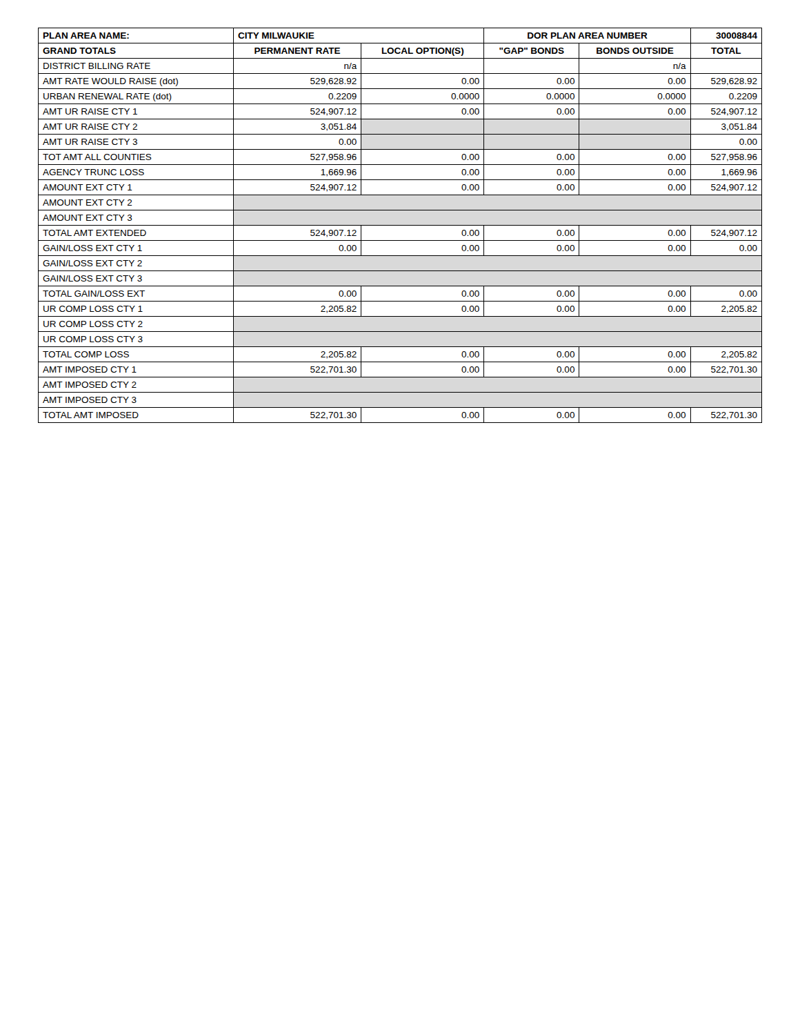| PLAN AREA NAME: | CITY MILWAUKIE | DOR PLAN AREA NUMBER | 30008844 |
| GRAND TOTALS | PERMANENT RATE | LOCAL OPTION(S) | "GAP" BONDS | BONDS OUTSIDE | TOTAL |
| DISTRICT BILLING RATE | n/a | | | n/a | |
| AMT RATE WOULD RAISE (dot) | 529,628.92 | 0.00 | 0.00 | 0.00 | 529,628.92 |
| URBAN RENEWAL RATE (dot) | 0.2209 | 0.0000 | 0.0000 | 0.0000 | 0.2209 |
| AMT UR RAISE CTY 1 | 524,907.12 | 0.00 | 0.00 | 0.00 | 524,907.12 |
| AMT UR RAISE CTY 2 | 3,051.84 | | | | 3,051.84 |
| AMT UR RAISE CTY 3 | 0.00 | | | | 0.00 |
| TOT AMT ALL COUNTIES | 527,958.96 | 0.00 | 0.00 | 0.00 | 527,958.96 |
| AGENCY TRUNC LOSS | 1,669.96 | 0.00 | 0.00 | 0.00 | 1,669.96 |
| AMOUNT EXT CTY 1 | 524,907.12 | 0.00 | 0.00 | 0.00 | 524,907.12 |
| AMOUNT EXT CTY 2 | |
| AMOUNT EXT CTY 3 | |
| TOTAL AMT EXTENDED | 524,907.12 | 0.00 | 0.00 | 0.00 | 524,907.12 |
| GAIN/LOSS EXT CTY 1 | 0.00 | 0.00 | 0.00 | 0.00 | 0.00 |
| GAIN/LOSS EXT CTY 2 | |
| GAIN/LOSS EXT CTY 3 | |
| TOTAL GAIN/LOSS EXT | 0.00 | 0.00 | 0.00 | 0.00 | 0.00 |
| UR COMP LOSS CTY 1 | 2,205.82 | 0.00 | 0.00 | 0.00 | 2,205.82 |
| UR COMP LOSS CTY 2 | |
| UR COMP LOSS CTY 3 | |
| TOTAL COMP LOSS | 2,205.82 | 0.00 | 0.00 | 0.00 | 2,205.82 |
| AMT IMPOSED CTY 1 | 522,701.30 | 0.00 | 0.00 | 0.00 | 522,701.30 |
| AMT IMPOSED CTY 2 | |
| AMT IMPOSED CTY 3 | |
| TOTAL AMT IMPOSED | 522,701.30 | 0.00 | 0.00 | 0.00 | 522,701.30 |